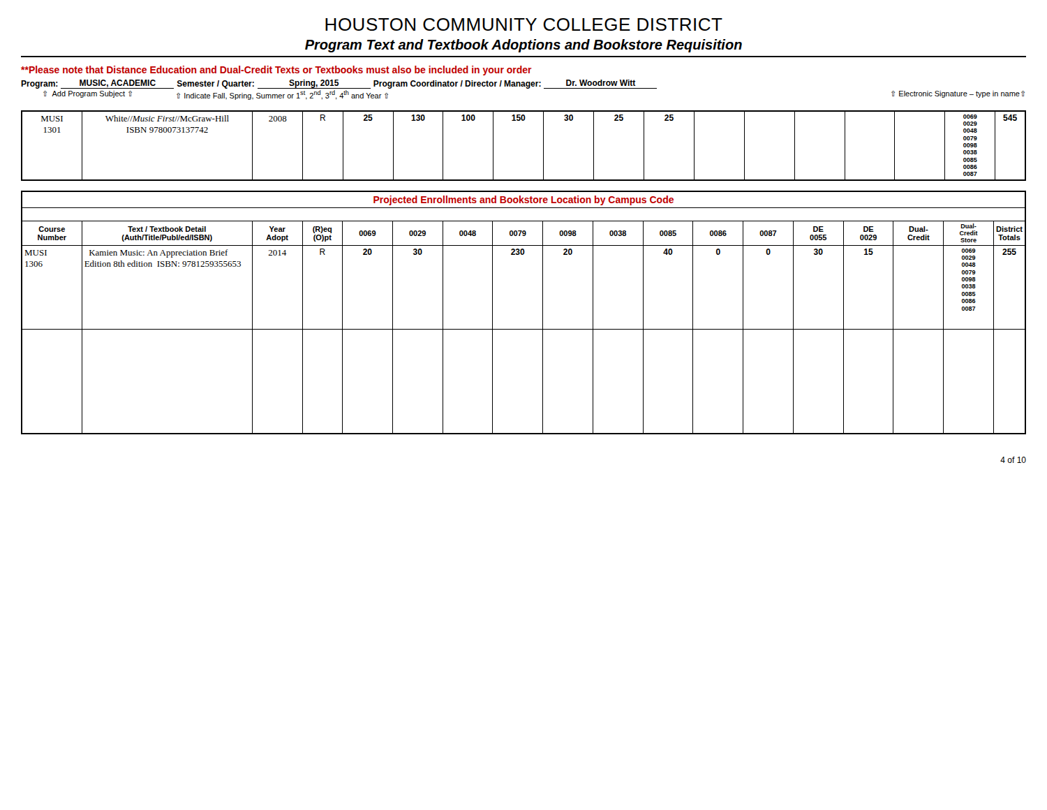HOUSTON COMMUNITY COLLEGE DISTRICT
Program Text and Textbook Adoptions and Bookstore Requisition
**Please note that Distance Education and Dual-Credit Texts or Textbooks must also be included in your order
Program: MUSIC, ACADEMIC Semester / Quarter: Spring, 2015 Program Coordinator / Director / Manager: Dr. Woodrow Witt
⇧ Add Program Subject ⇧ ⇧ Indicate Fall, Spring, Summer or 1st, 2nd, 3rd, 4th and Year ⇧ ⇧ Electronic Signature – type in name⇧
| MUSI 1301 | White// Music First //McGraw-Hill ISBN 9780073137742 | 2008 | R | 25 | 130 | 100 | 150 | 30 | 25 | 25 | | | | | | 0069 0029 0048 0079 0098 0038 0085 0086 0087 | 545 |
| Projected Enrollments and Bookstore Location by Campus Code |
| Course Number | Text / Textbook Detail (Auth/Title/Publ/ed/ISBN) | Year Adopt | (R)eq (O)pt | 0069 | 0029 | 0048 | 0079 | 0098 | 0038 | 0085 | 0086 | 0087 | DE 0055 | DE 0029 | Dual- Credit | Dual- Credit Store | District Totals |
| MUSI 1306 | Kamien Music: An Appreciation Brief Edition 8th edition ISBN: 9781259355653 | 2014 | R | 20 | 30 | | 230 | 20 | | 40 | 0 | 0 | 30 | 15 | | 0069 0029 0048 0079 0098 0038 0085 0086 0087 | 255 |
4 of 10